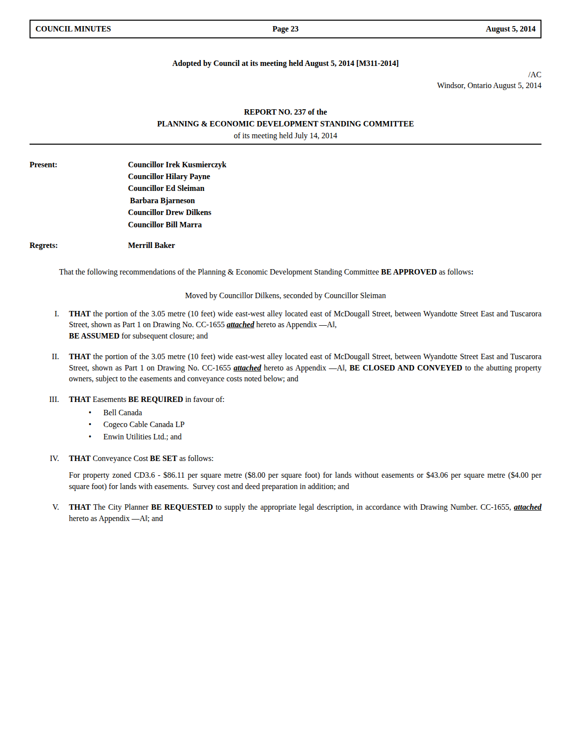COUNCIL MINUTES
Page 23
August 5, 2014
Adopted by Council at its meeting held August 5, 2014 [M311-2014]
/AC
Windsor, Ontario August 5, 2014
REPORT NO. 237 of the
PLANNING & ECONOMIC DEVELOPMENT STANDING COMMITTEE
of its meeting held July 14, 2014
Present:
Councillor Irek Kusmierczyk
Councillor Hilary Payne
Councillor Ed Sleiman
Barbara Bjarneson
Councillor Drew Dilkens
Councillor Bill Marra
Regrets:
Merrill Baker
That the following recommendations of the Planning & Economic Development Standing Committee BE APPROVED as follows:
Moved by Councillor Dilkens, seconded by Councillor Sleiman
I.
THAT the portion of the 3.05 metre (10 feet) wide east-west alley located east of McDougall Street, between Wyandotte Street East and Tuscarora Street, shown as Part 1 on Drawing No. CC-1655 attached hereto as Appendix ―A‖,
BE ASSUMED for subsequent closure; and
II.
THAT the portion of the 3.05 metre (10 feet) wide east-west alley located east of McDougall Street, between Wyandotte Street East and Tuscarora Street, shown as Part 1 on Drawing No. CC-1655 attached hereto as Appendix ―A‖, BE CLOSED AND CONVEYED to the abutting property owners, subject to the easements and conveyance costs noted below; and
III.
THAT Easements BE REQUIRED in favour of:
Bell Canada
Cogeco Cable Canada LP
Enwin Utilities Ltd.; and
IV.
THAT Conveyance Cost BE SET as follows:
For property zoned CD3.6 - $86.11 per square metre ($8.00 per square foot) for lands without easements or $43.06 per square metre ($4.00 per square foot) for lands with easements. Survey cost and deed preparation in addition; and
V.
THAT The City Planner BE REQUESTED to supply the appropriate legal description, in accordance with Drawing Number. CC-1655, attached hereto as Appendix ―A‖; and